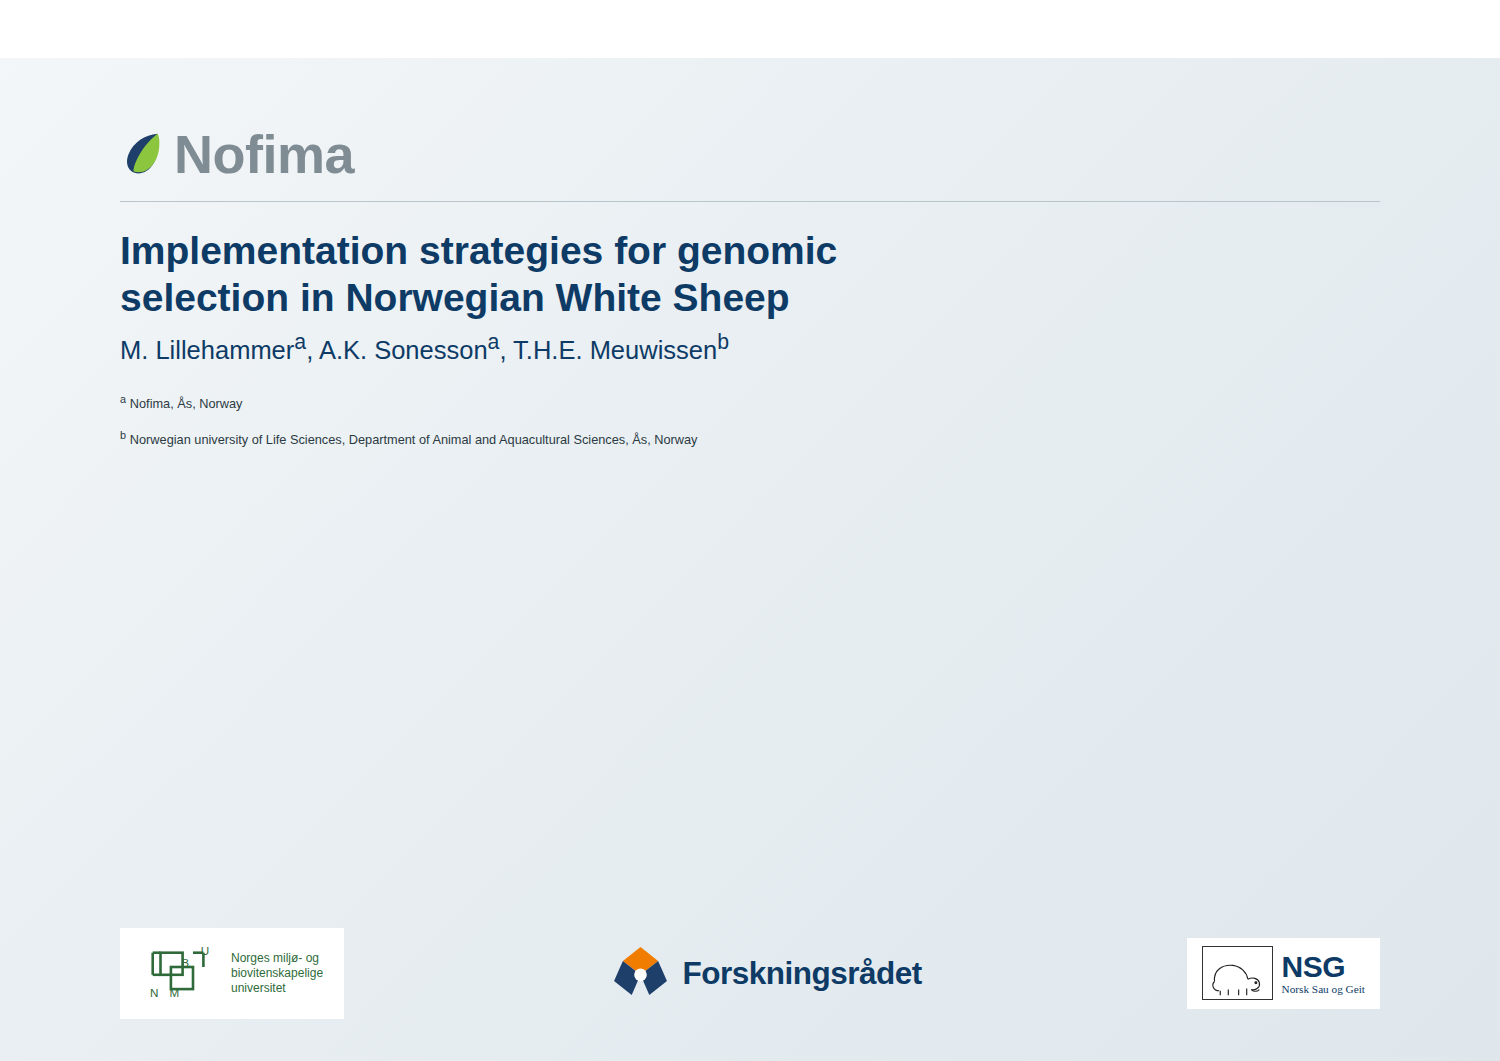Nofima
Implementation strategies for genomic selection in Norwegian White Sheep
M. Lillehammera, A.K. Sonessona, T.H.E. Meuwissenb
aNofima, Ås, Norway
bNorwegian university of Life Sciences, Department of Animal and Aquacultural Sciences, Ås, Norway
N M B U Norges miljø- og
biovitenskapelige
universitet
Forskningsrådet
NSG Norsk Sau og Geit